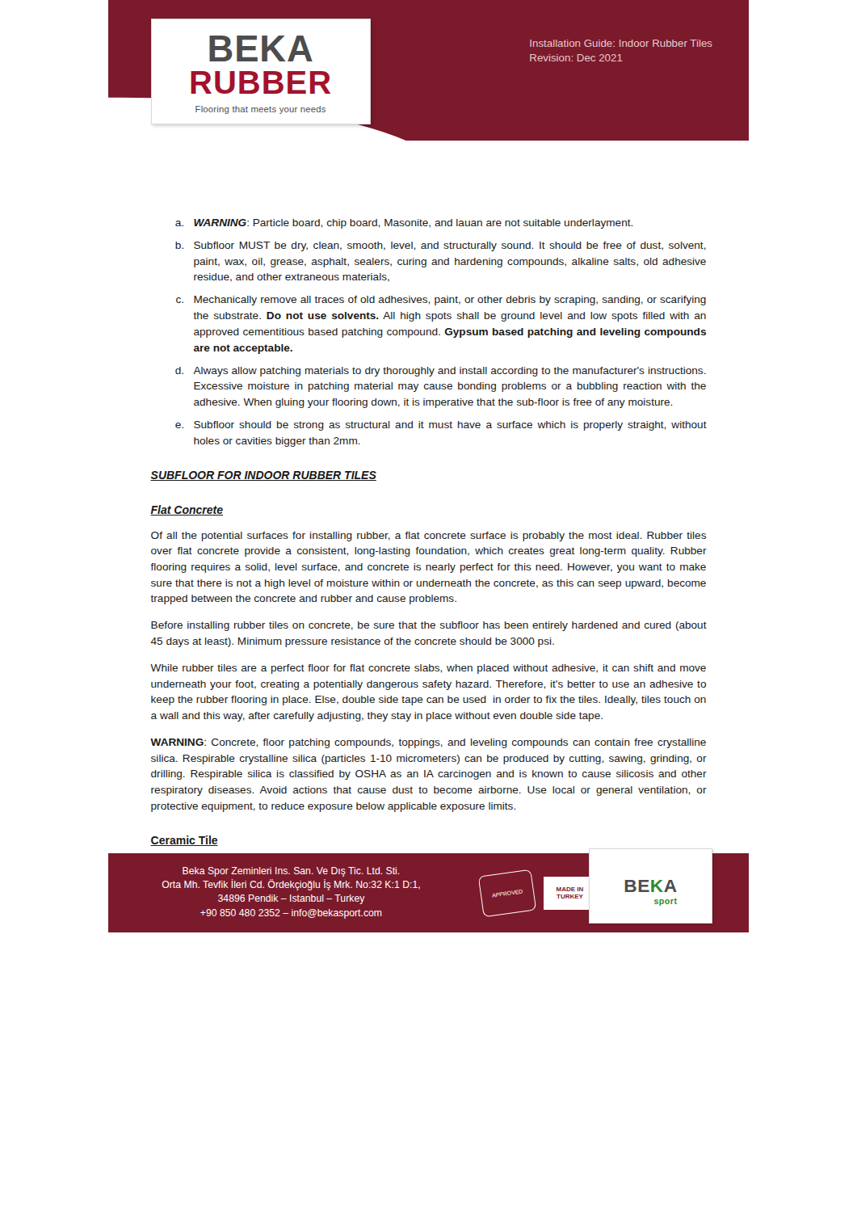Installation Guide: Indoor Rubber Tiles
Revision: Dec 2021
BEKA
RUBBER
Flooring that meets your needs
SUBFLOOR PREPARATION
WARNING: Particle board, chip board, Masonite, and lauan are not suitable underlayment.
Subfloor MUST be dry, clean, smooth, level, and structurally sound. It should be free of dust, solvent, paint, wax, oil, grease, asphalt, sealers, curing and hardening compounds, alkaline salts, old adhesive residue, and other extraneous materials,
Mechanically remove all traces of old adhesives, paint, or other debris by scraping, sanding, or scarifying the substrate. Do not use solvents. All high spots shall be ground level and low spots filled with an approved cementitious based patching compound. Gypsum based patching and leveling compounds are not acceptable.
Always allow patching materials to dry thoroughly and install according to the manufacturer's instructions. Excessive moisture in patching material may cause bonding problems or a bubbling reaction with the adhesive. When gluing your flooring down, it is imperative that the sub-floor is free of any moisture.
Subfloor should be strong as structural and it must have a surface which is properly straight, without holes or cavities bigger than 2mm.
SUBFLOOR FOR INDOOR RUBBER TILES
Flat Concrete
Of all the potential surfaces for installing rubber, a flat concrete surface is probably the most ideal. Rubber tiles over flat concrete provide a consistent, long-lasting foundation, which creates great long-term quality. Rubber flooring requires a solid, level surface, and concrete is nearly perfect for this need. However, you want to make sure that there is not a high level of moisture within or underneath the concrete, as this can seep upward, become trapped between the concrete and rubber and cause problems.
Before installing rubber tiles on concrete, be sure that the subfloor has been entirely hardened and cured (about 45 days at least). Minimum pressure resistance of the concrete should be 3000 psi.
While rubber tiles are a perfect floor for flat concrete slabs, when placed without adhesive, it can shift and move underneath your foot, creating a potentially dangerous safety hazard. Therefore, it's better to use an adhesive to keep the rubber flooring in place. Else, double side tape can be used in order to fix the tiles. Ideally, tiles touch on a wall and this way, after carefully adjusting, they stay in place without even double side tape.
WARNING: Concrete, floor patching compounds, toppings, and leveling compounds can contain free crystalline silica. Respirable crystalline silica (particles 1-10 micrometers) can be produced by cutting, sawing, grinding, or drilling. Respirable silica is classified by OSHA as an IA carcinogen and is known to cause silicosis and other respiratory diseases. Avoid actions that cause dust to become airborne. Use local or general ventilation, or protective equipment, to reduce exposure below applicable exposure limits.
Ceramic Tile
Another surface that is good for rubber tiles is ceramic tile, but because of the fragile nature of these materials, it may be necessary to include some sort of protection and subflooring. Even the best ceramic tiles can be brittle when used for heavy foot traffic or if weights are dropped, so it's possible to damage the tile if the rubber tiles used are too thin and the weight used goes over 80kg.
Beka Spor Zeminleri Ins. San. Ve Dış Tic. Ltd. Sti.
Orta Mh. Tevfik İleri Cd. Ördekçioğlu İş Mrk. No:32 K:1 D:1,
34896 Pendik – Istanbul – Turkey
+90 850 480 2352 – info@bekasport.com
APPROVED
MADE IN
TURKEY
ISO
BEKAsport